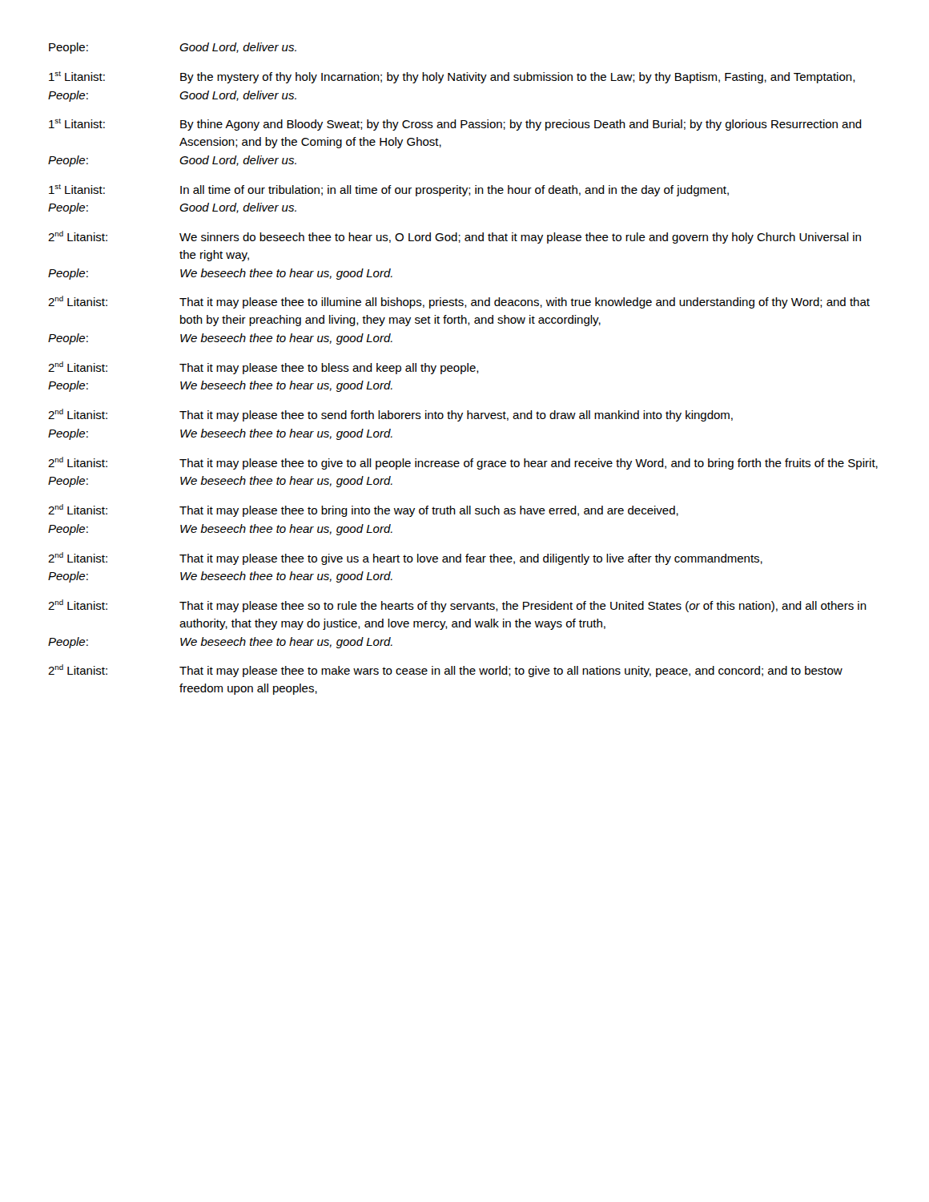| People: | Good Lord, deliver us. |
| 1 st Litanist: | By the mystery of thy holy Incarnation; by thy holy Nativity and submission to the Law; by thy Baptism, Fasting, and Temptation, |
| People : | Good Lord, deliver us. |
| 1 st Litanist: | By thine Agony and Bloody Sweat; by thy Cross and Passion; by thy precious Death and Burial; by thy glorious Resurrection and Ascension; and by the Coming of the Holy Ghost, |
| People : | Good Lord, deliver us. |
| 1 st Litanist: | In all time of our tribulation; in all time of our prosperity; in the hour of death, and in the day of judgment, |
| People : | Good Lord, deliver us. |
| 2 nd Litanist: | We sinners do beseech thee to hear us, O Lord God; and that it may please thee to rule and govern thy holy Church Universal in the right way, |
| People : | We beseech thee to hear us, good Lord. |
| 2 nd Litanist: | That it may please thee to illumine all bishops, priests, and deacons, with true knowledge and understanding of thy Word; and that both by their preaching and living, they may set it forth, and show it accordingly, |
| People : | We beseech thee to hear us, good Lord. |
| 2 nd Litanist: | That it may please thee to bless and keep all thy people, |
| People : | We beseech thee to hear us, good Lord. |
| 2 nd Litanist: | That it may please thee to send forth laborers into thy harvest, and to draw all mankind into thy kingdom, |
| People : | We beseech thee to hear us, good Lord. |
| 2 nd Litanist: | That it may please thee to give to all people increase of grace to hear and receive thy Word, and to bring forth the fruits of the Spirit, |
| People : | We beseech thee to hear us, good Lord. |
| 2 nd Litanist: | That it may please thee to bring into the way of truth all such as have erred, and are deceived, |
| People : | We beseech thee to hear us, good Lord. |
| 2 nd Litanist: | That it may please thee to give us a heart to love and fear thee, and diligently to live after thy commandments, |
| People : | We beseech thee to hear us, good Lord. |
| 2 nd Litanist: | That it may please thee so to rule the hearts of thy servants, the President of the United States ( or of this nation), and all others in authority, that they may do justice, and love mercy, and walk in the ways of truth, |
| People : | We beseech thee to hear us, good Lord. |
| 2 nd Litanist: | That it may please thee to make wars to cease in all the world; to give to all nations unity, peace, and concord; and to bestow freedom upon all peoples, |